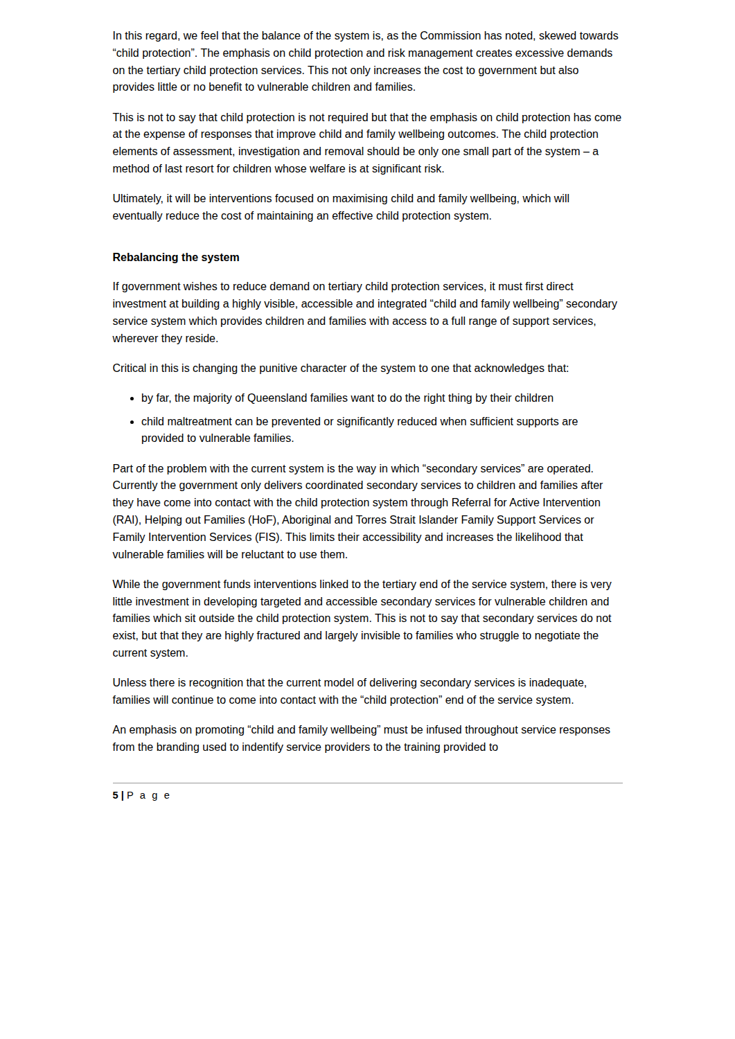In this regard, we feel that the balance of the system is, as the Commission has noted, skewed towards “child protection”. The emphasis on child protection and risk management creates excessive demands on the tertiary child protection services. This not only increases the cost to government but also provides little or no benefit to vulnerable children and families.
This is not to say that child protection is not required but that the emphasis on child protection has come at the expense of responses that improve child and family wellbeing outcomes. The child protection elements of assessment, investigation and removal should be only one small part of the system – a method of last resort for children whose welfare is at significant risk.
Ultimately, it will be interventions focused on maximising child and family wellbeing, which will eventually reduce the cost of maintaining an effective child protection system.
Rebalancing the system
If government wishes to reduce demand on tertiary child protection services, it must first direct investment at building a highly visible, accessible and integrated “child and family wellbeing” secondary service system which provides children and families with access to a full range of support services, wherever they reside.
Critical in this is changing the punitive character of the system to one that acknowledges that:
by far, the majority of Queensland families want to do the right thing by their children
child maltreatment can be prevented or significantly reduced when sufficient supports are provided to vulnerable families.
Part of the problem with the current system is the way in which “secondary services” are operated. Currently the government only delivers coordinated secondary services to children and families after they have come into contact with the child protection system through Referral for Active Intervention (RAI), Helping out Families (HoF), Aboriginal and Torres Strait Islander Family Support Services or Family Intervention Services (FIS). This limits their accessibility and increases the likelihood that vulnerable families will be reluctant to use them.
While the government funds interventions linked to the tertiary end of the service system, there is very little investment in developing targeted and accessible secondary services for vulnerable children and families which sit outside the child protection system. This is not to say that secondary services do not exist, but that they are highly fractured and largely invisible to families who struggle to negotiate the current system.
Unless there is recognition that the current model of delivering secondary services is inadequate, families will continue to come into contact with the “child protection” end of the service system.
An emphasis on promoting “child and family wellbeing” must be infused throughout service responses from the branding used to indentify service providers to the training provided to
5 | P a g e